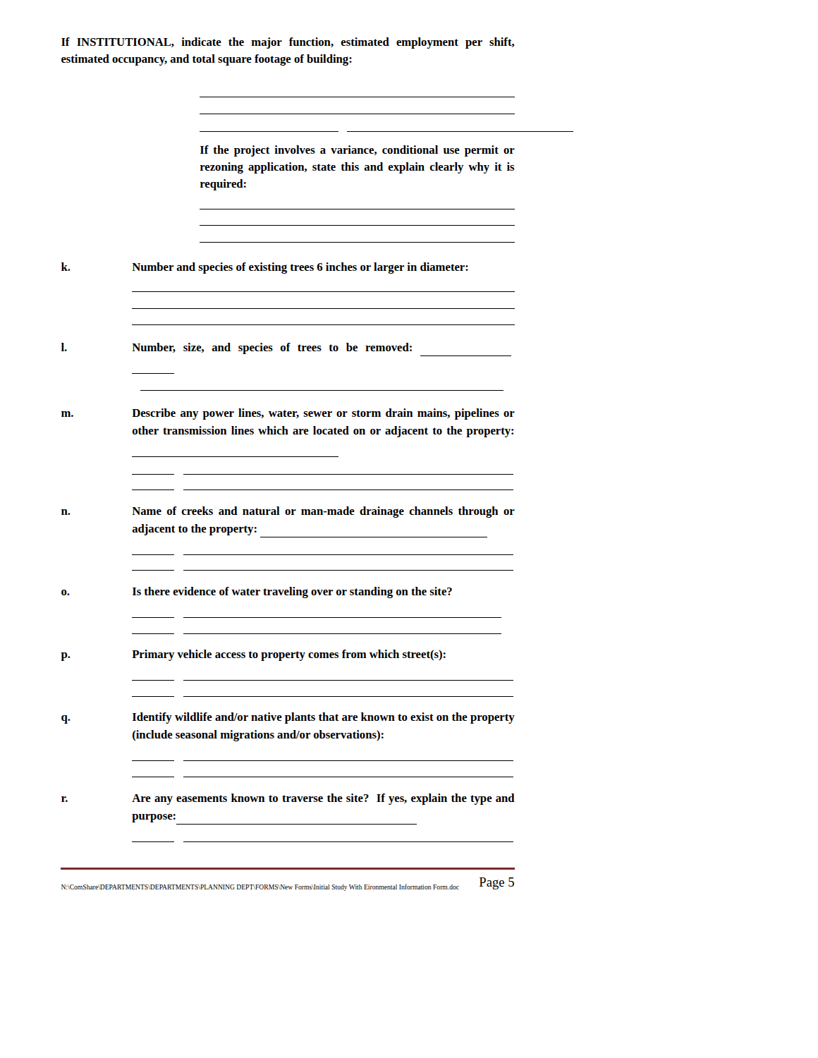If INSTITUTIONAL, indicate the major function, estimated employment per shift, estimated occupancy, and total square footage of building:
If the project involves a variance, conditional use permit or rezoning application, state this and explain clearly why it is required:
| k. | Number and species of existing trees 6 inches or larger in diameter: |
| l. | Number, size, and species of trees to be removed: |
| m. | Describe any power lines, water, sewer or storm drain mains, pipelines or other transmission lines which are located on or adjacent to the property: |
| n. | Name of creeks and natural or man-made drainage channels through or adjacent to the property: |
| o. | Is there evidence of water traveling over or standing on the site? |
| p. | Primary vehicle access to property comes from which street(s): |
| q. | Identify wildlife and/or native plants that are known to exist on the property (include seasonal migrations and/or observations): |
| r. | Are any easements known to traverse the site? If yes, explain the type and purpose: |
N:\ComShare\DEPARTMENTS\DEPARTMENTS\PLANNING DEPT\FORMS\New Forms\Initial Study With Eironmental Information Form.doc Page 5